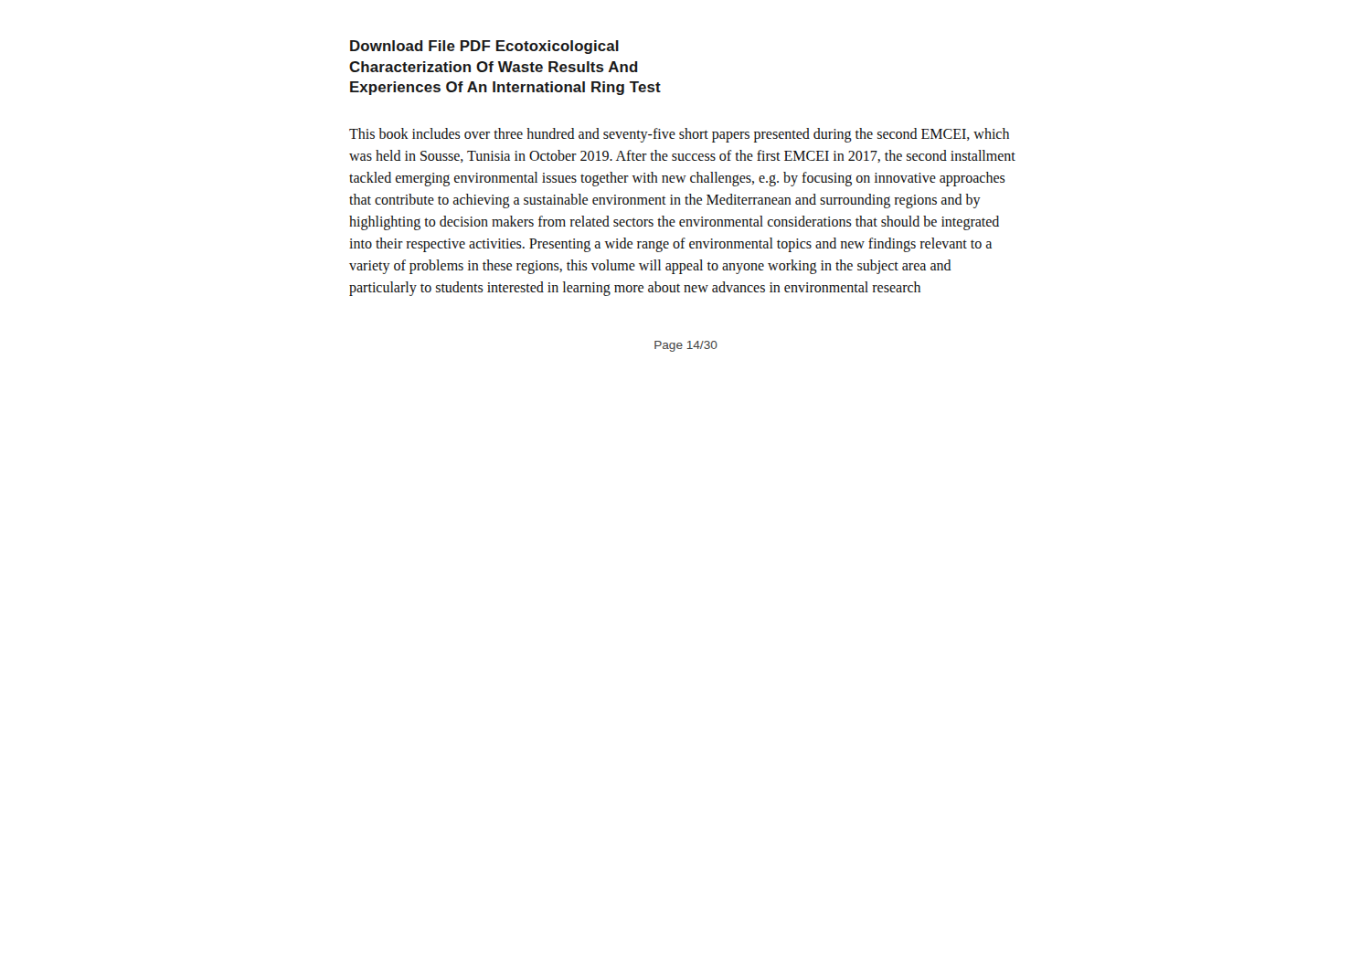Download File PDF Ecotoxicological Characterization Of Waste Results And Experiences Of An International Ring Test
This book includes over three hundred and seventy-five short papers presented during the second EMCEI, which was held in Sousse, Tunisia in October 2019. After the success of the first EMCEI in 2017, the second installment tackled emerging environmental issues together with new challenges, e.g. by focusing on innovative approaches that contribute to achieving a sustainable environment in the Mediterranean and surrounding regions and by highlighting to decision makers from related sectors the environmental considerations that should be integrated into their respective activities. Presenting a wide range of environmental topics and new findings relevant to a variety of problems in these regions, this volume will appeal to anyone working in the subject area and particularly to students interested in learning more about new advances in environmental research
Page 14/30